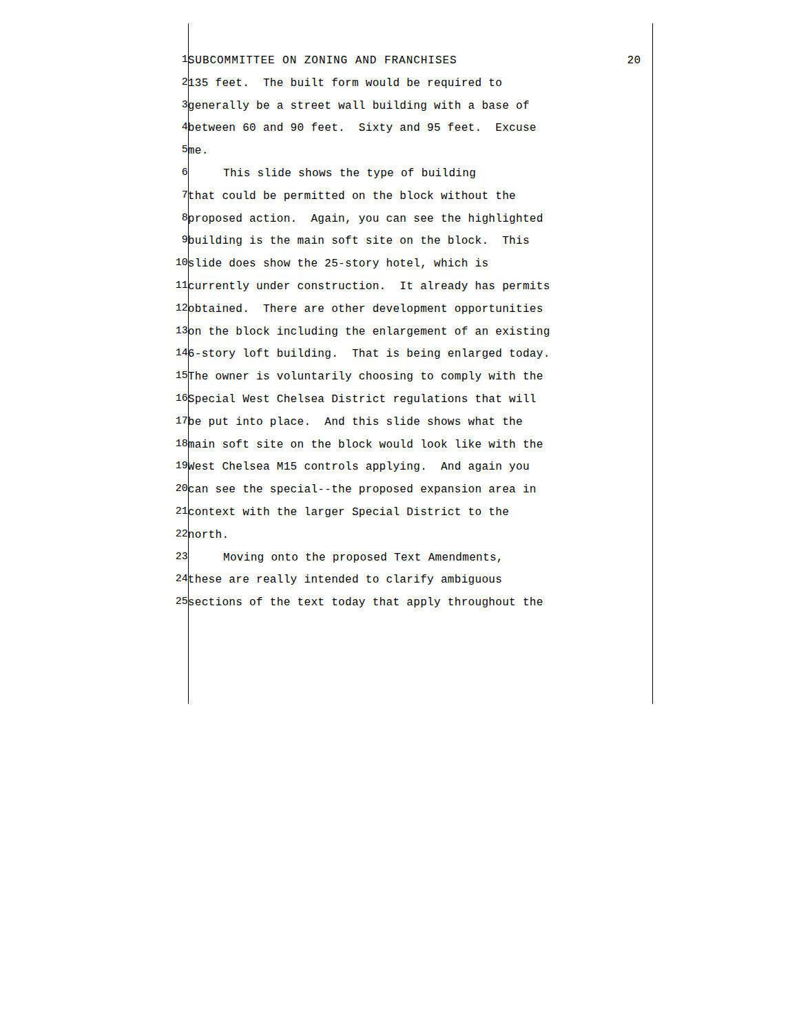| 1 | SUBCOMMITTEE ON ZONING AND FRANCHISES 20 |
| 2 | 135 feet. The built form would be required to |
| 3 | generally be a street wall building with a base of |
| 4 | between 60 and 90 feet. Sixty and 95 feet. Excuse |
| 5 | me. |
| 6 | This slide shows the type of building |
| 7 | that could be permitted on the block without the |
| 8 | proposed action. Again, you can see the highlighted |
| 9 | building is the main soft site on the block. This |
| 10 | slide does show the 25-story hotel, which is |
| 11 | currently under construction. It already has permits |
| 12 | obtained. There are other development opportunities |
| 13 | on the block including the enlargement of an existing |
| 14 | 6-story loft building. That is being enlarged today. |
| 15 | The owner is voluntarily choosing to comply with the |
| 16 | Special West Chelsea District regulations that will |
| 17 | be put into place. And this slide shows what the |
| 18 | main soft site on the block would look like with the |
| 19 | West Chelsea M15 controls applying. And again you |
| 20 | can see the special--the proposed expansion area in |
| 21 | context with the larger Special District to the |
| 22 | north. |
| 23 | Moving onto the proposed Text Amendments, |
| 24 | these are really intended to clarify ambiguous |
| 25 | sections of the text today that apply throughout the |